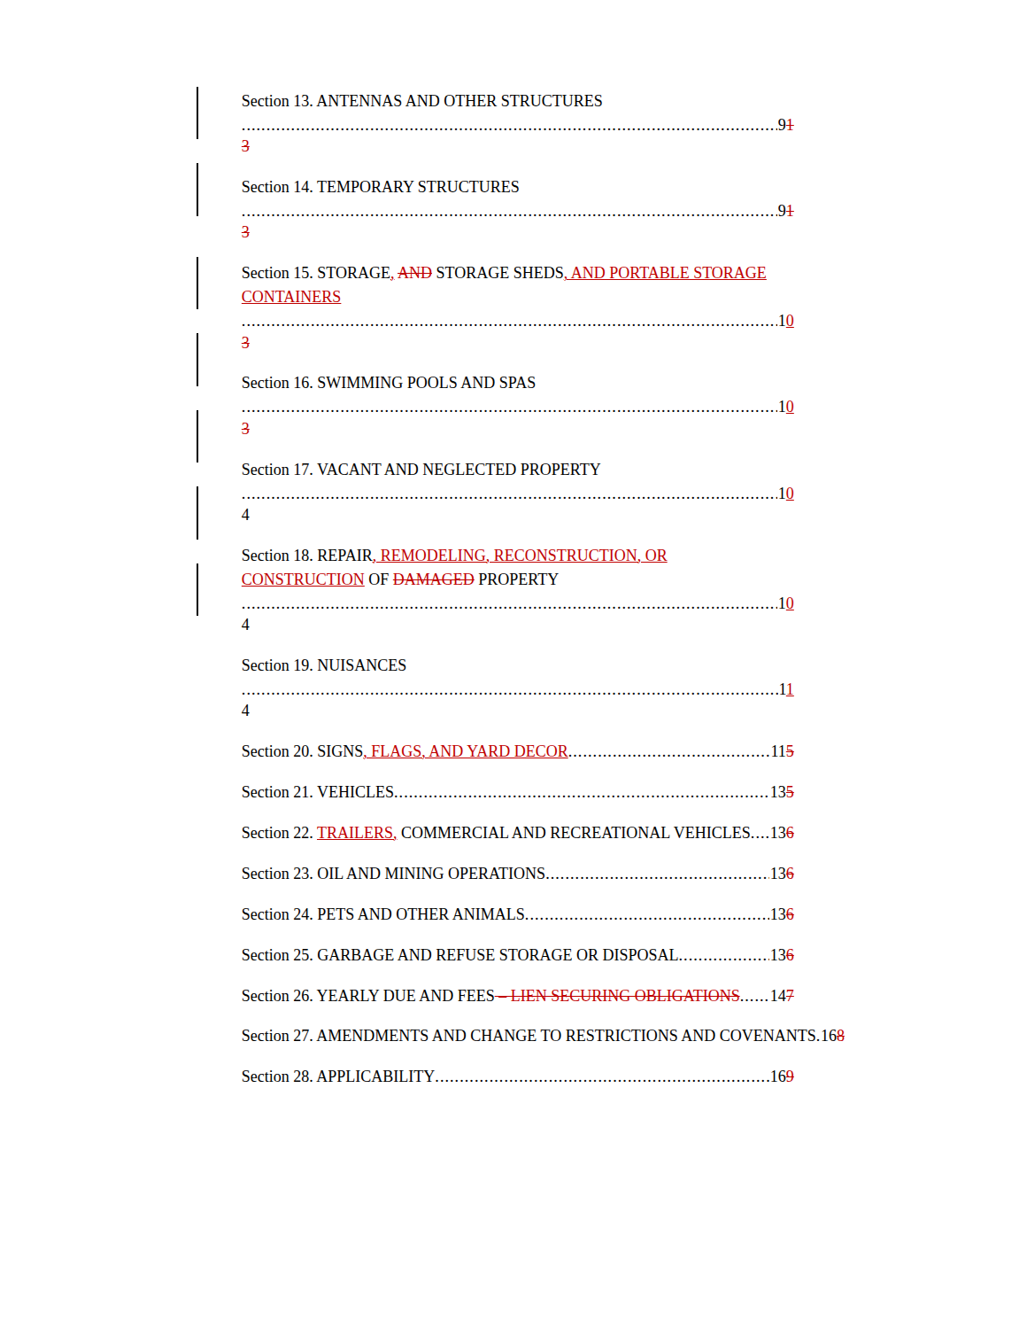Section 13. ANTENNAS AND OTHER STRUCTURES ........................................................................................................................................... 91 3
Section 14. TEMPORARY STRUCTURES ........................................................................................................................................... 91 3
Section 15. STORAGE, AND STORAGE SHEDS, AND PORTABLE STORAGE CONTAINERS ........................................................................................................................................... 10 3
Section 16. SWIMMING POOLS AND SPAS ........................................................................................................................................... 10 3
Section 17. VACANT AND NEGLECTED PROPERTY ........................................................................................................................................... 10 4
Section 18. REPAIR, REMODELING, RECONSTRUCTION, OR CONSTRUCTION OF DAMAGED PROPERTY ........................................................................................................................................... 10 4
Section 19. NUISANCES ........................................................................................................................................... 11 4
Section 20. SIGNS, FLAGS, AND YARD DECOR .............................................................. 115
Section 21. VEHICLES ............................................................................................. 135
Section 22. TRAILERS, COMMERCIAL AND RECREATIONAL VEHICLES .................... 136
Section 23. OIL AND MINING OPERATIONS ....................................................... 136
Section 24. PETS AND OTHER ANIMALS ............................................................ 136
Section 25. GARBAGE AND REFUSE STORAGE OR DISPOSAL ...................................... 136
Section 26. YEARLY DUE AND FEES – LIEN SECURING OBLIGATIONS ....................... 147
Section 27. AMENDMENTS AND CHANGE TO RESTRICTIONS AND COVENANTS. ... 168
Section 28. APPLICABILITY ................................................................................. 169